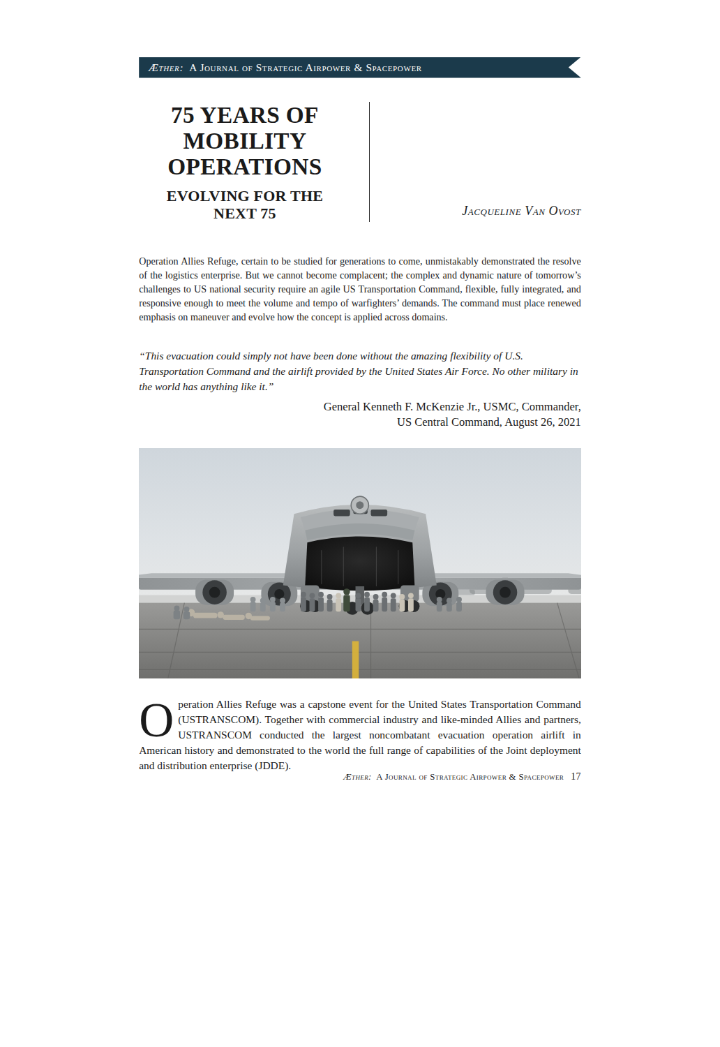Æther: A Journal of Strategic Airpower & Spacepower
75 Years of
Mobility
Operations
Evolving for the
Next 75
Jacqueline Van Ovost
Operation Allies Refuge, certain to be studied for generations to come, unmistakably demonstrated the resolve of the logistics enterprise. But we cannot become complacent; the complex and dynamic nature of tomorrow’s challenges to US national security require an agile US Transportation Command, flexible, fully integrated, and responsive enough to meet the volume and tempo of warfighters’ demands. The command must place renewed emphasis on maneuver and evolve how the concept is applied across domains.
“This evacuation could simply not have been done without the amazing flexibility of U.S. Transportation Command and the airlift provided by the United States Air Force. No other military in the world has anything like it.”
General Kenneth F. McKenzie Jr., USMC, Commander,
US Central Command, August 26, 2021
Operation Allies Refuge was a capstone event for the United States Transportation Command (USTRANSCOM). Together with commercial industry and like-minded Allies and partners, USTRANSCOM conducted the largest noncombatant evacuation operation airlift in American history and demonstrated to the world the full range of capabilities of the Joint deployment and distribution enterprise (JDDE).
Æther: A Journal of Strategic Airpower & Spacepower17